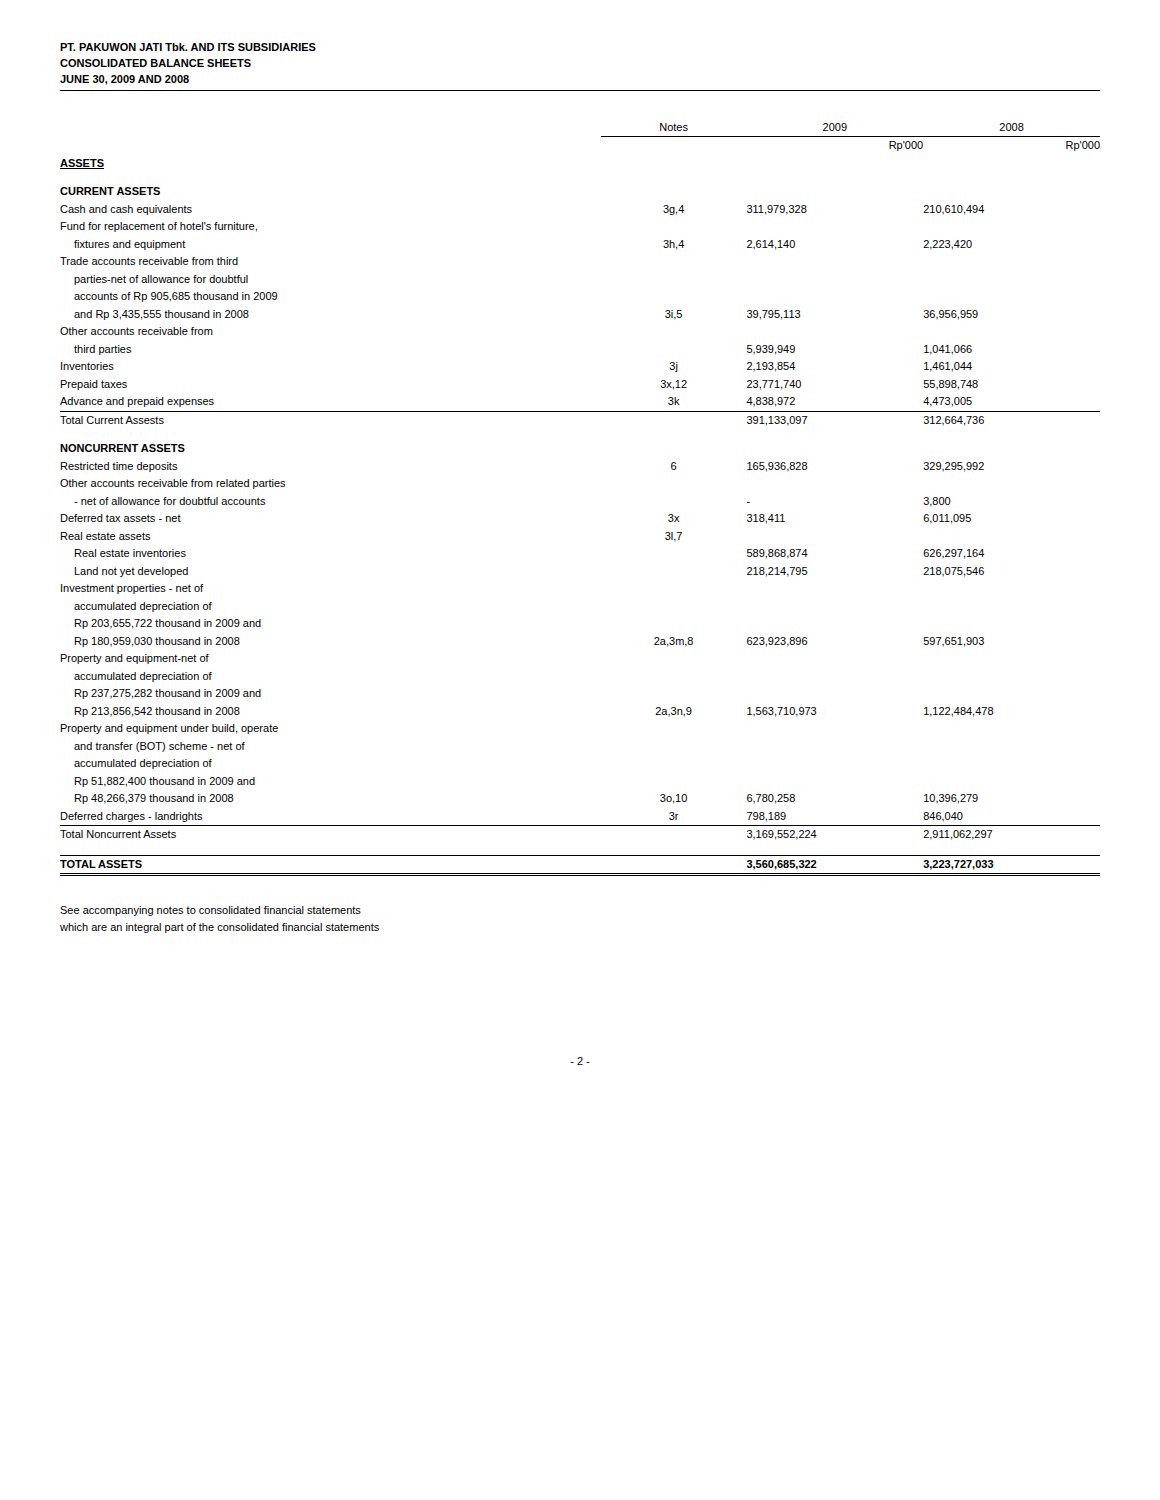PT. PAKUWON JATI Tbk. AND ITS SUBSIDIARIES
CONSOLIDATED BALANCE SHEETS
JUNE 30, 2009 AND 2008
| | Notes | 2009 | 2008 |
| | | Rp'000 | Rp'000 |
| ASSETS | | | |
| CURRENT ASSETS | | | |
| Cash and cash equivalents | 3g,4 | 311,979,328 | 210,610,494 |
| Fund for replacement of hotel's furniture, | | | |
| fixtures and equipment | 3h,4 | 2,614,140 | 2,223,420 |
| Trade accounts receivable from third | | | |
| parties-net of allowance for doubtful | | | |
| accounts of Rp 905,685 thousand in 2009 | | | |
| and Rp 3,435,555 thousand in 2008 | 3i,5 | 39,795,113 | 36,956,959 |
| Other accounts receivable from | | | |
| third parties | | 5,939,949 | 1,041,066 |
| Inventories | 3j | 2,193,854 | 1,461,044 |
| Prepaid taxes | 3x,12 | 23,771,740 | 55,898,748 |
| Advance and prepaid expenses | 3k | 4,838,972 | 4,473,005 |
| Total Current Assests | | 391,133,097 | 312,664,736 |
| NONCURRENT ASSETS | | | |
| Restricted time deposits | 6 | 165,936,828 | 329,295,992 |
| Other accounts receivable from related parties | | | |
| - net of allowance for doubtful accounts | | - | 3,800 |
| Deferred tax assets - net | 3x | 318,411 | 6,011,095 |
| Real estate assets | 3l,7 | | |
| Real estate inventories | | 589,868,874 | 626,297,164 |
| Land not yet developed | | 218,214,795 | 218,075,546 |
| Investment properties - net of | | | |
| accumulated depreciation of | | | |
| Rp 203,655,722 thousand in 2009 and | | | |
| Rp 180,959,030 thousand in 2008 | 2a,3m,8 | 623,923,896 | 597,651,903 |
| Property and equipment-net of | | | |
| accumulated depreciation of | | | |
| Rp 237,275,282 thousand in 2009 and | | | |
| Rp 213,856,542 thousand in 2008 | 2a,3n,9 | 1,563,710,973 | 1,122,484,478 |
| Property and equipment under build, operate | | | |
| and transfer (BOT) scheme - net of | | | |
| accumulated depreciation of | | | |
| Rp 51,882,400 thousand in 2009 and | | | |
| Rp 48,266,379 thousand in 2008 | 3o,10 | 6,780,258 | 10,396,279 |
| Deferred charges - landrights | 3r | 798,189 | 846,040 |
| Total Noncurrent Assets | | 3,169,552,224 | 2,911,062,297 |
| TOTAL ASSETS | | 3,560,685,322 | 3,223,727,033 |
See accompanying notes to consolidated financial statements
which are an integral part of the consolidated financial statements
- 2 -